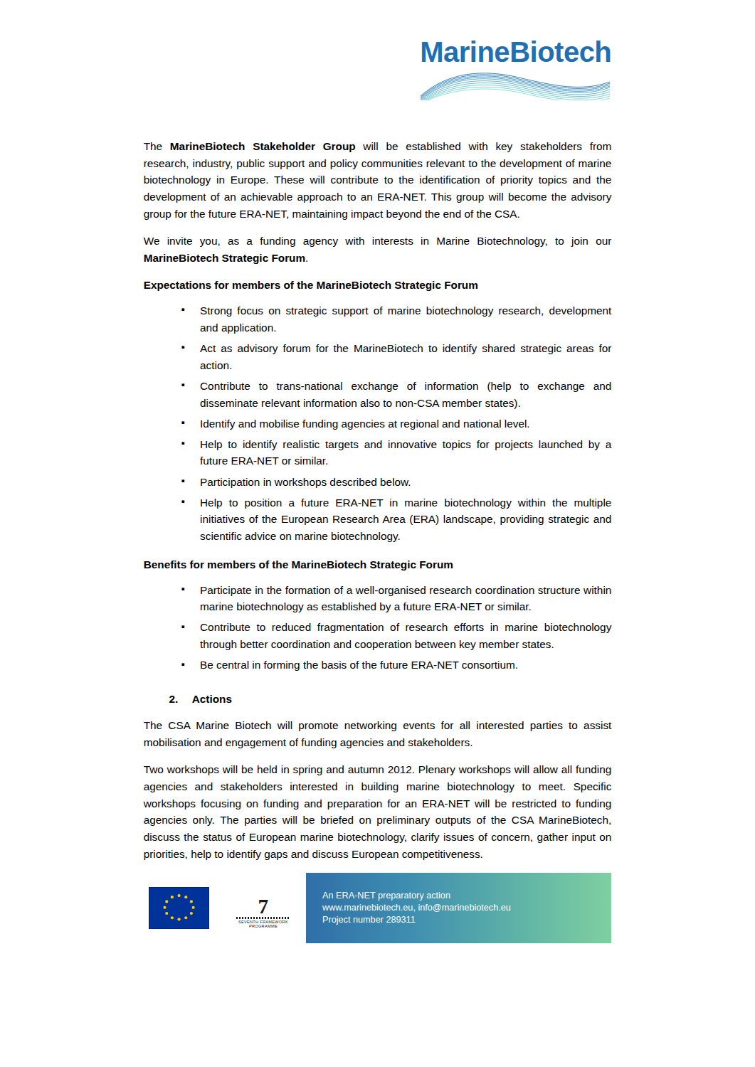MarineBiotech
The MarineBiotech Stakeholder Group will be established with key stakeholders from research, industry, public support and policy communities relevant to the development of marine biotechnology in Europe. These will contribute to the identification of priority topics and the development of an achievable approach to an ERA-NET. This group will become the advisory group for the future ERA-NET, maintaining impact beyond the end of the CSA.
We invite you, as a funding agency with interests in Marine Biotechnology, to join our MarineBiotech Strategic Forum.
Expectations for members of the MarineBiotech Strategic Forum
Strong focus on strategic support of marine biotechnology research, development and application.
Act as advisory forum for the MarineBiotech to identify shared strategic areas for action.
Contribute to trans-national exchange of information (help to exchange and disseminate relevant information also to non-CSA member states).
Identify and mobilise funding agencies at regional and national level.
Help to identify realistic targets and innovative topics for projects launched by a future ERA-NET or similar.
Participation in workshops described below.
Help to position a future ERA-NET in marine biotechnology within the multiple initiatives of the European Research Area (ERA) landscape, providing strategic and scientific advice on marine biotechnology.
Benefits for members of the MarineBiotech Strategic Forum
Participate in the formation of a well-organised research coordination structure within marine biotechnology as established by a future ERA-NET or similar.
Contribute to reduced fragmentation of research efforts in marine biotechnology through better coordination and cooperation between key member states.
Be central in forming the basis of the future ERA-NET consortium.
Actions
The CSA Marine Biotech will promote networking events for all interested parties to assist mobilisation and engagement of funding agencies and stakeholders.
Two workshops will be held in spring and autumn 2012. Plenary workshops will allow all funding agencies and stakeholders interested in building marine biotechnology to meet. Specific workshops focusing on funding and preparation for an ERA-NET will be restricted to funding agencies only. The parties will be briefed on preliminary outputs of the CSA MarineBiotech, discuss the status of European marine biotechnology, clarify issues of concern, gather input on priorities, help to identify gaps and discuss European competitiveness.
7
SEVENTH FRAMEWORK
PROGRAMME
An ERA-NET preparatory action
www.marinebiotech.eu, info@marinebiotech.eu
Project number 289311